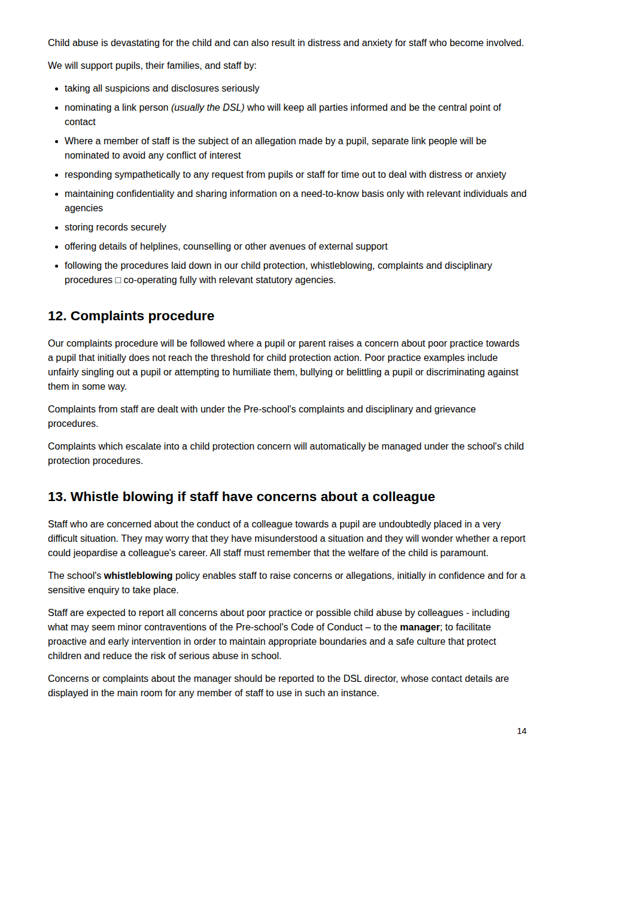Child abuse is devastating for the child and can also result in distress and anxiety for staff who become involved.
We will support pupils, their families, and staff by:
taking all suspicions and disclosures seriously
nominating a link person (usually the DSL) who will keep all parties informed and be the central point of contact
Where a member of staff is the subject of an allegation made by a pupil, separate link people will be nominated to avoid any conflict of interest
responding sympathetically to any request from pupils or staff for time out to deal with distress or anxiety
maintaining confidentiality and sharing information on a need-to-know basis only with relevant individuals and agencies
storing records securely
offering details of helplines, counselling or other avenues of external support
following the procedures laid down in our child protection, whistleblowing, complaints and disciplinary procedures □ co-operating fully with relevant statutory agencies.
12. Complaints procedure
Our complaints procedure will be followed where a pupil or parent raises a concern about poor practice towards a pupil that initially does not reach the threshold for child protection action. Poor practice examples include unfairly singling out a pupil or attempting to humiliate them, bullying or belittling a pupil or discriminating against them in some way.
Complaints from staff are dealt with under the Pre-school's complaints and disciplinary and grievance procedures.
Complaints which escalate into a child protection concern will automatically be managed under the school's child protection procedures.
13. Whistle blowing if staff have concerns about a colleague
Staff who are concerned about the conduct of a colleague towards a pupil are undoubtedly placed in a very difficult situation. They may worry that they have misunderstood a situation and they will wonder whether a report could jeopardise a colleague's career. All staff must remember that the welfare of the child is paramount.
The school's whistleblowing policy enables staff to raise concerns or allegations, initially in confidence and for a sensitive enquiry to take place.
Staff are expected to report all concerns about poor practice or possible child abuse by colleagues - including what may seem minor contraventions of the Pre-school's Code of Conduct – to the manager; to facilitate proactive and early intervention in order to maintain appropriate boundaries and a safe culture that protect children and reduce the risk of serious abuse in school.
Concerns or complaints about the manager should be reported to the DSL director, whose contact details are displayed in the main room for any member of staff to use in such an instance.
14